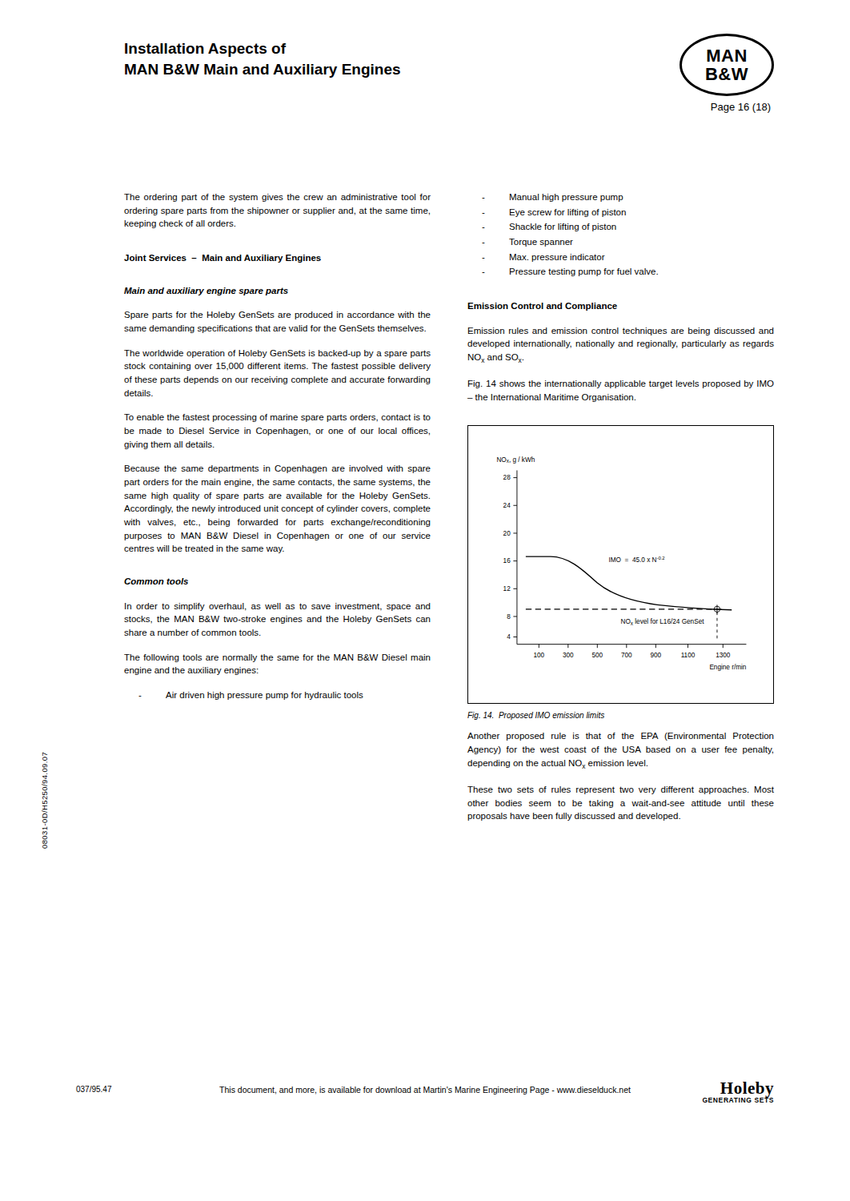Installation Aspects of
MAN B&W Main and Auxiliary Engines
MAN
B&W
Page 16 (18)
08031-0D/H5250/94.09.07
The ordering part of the system gives the crew an administrative tool for ordering spare parts from the shipowner or supplier and, at the same time, keeping check of all orders.
Joint Services – Main and Auxiliary Engines
Main and auxiliary engine spare parts
Spare parts for the Holeby GenSets are produced in accordance with the same demanding specifications that are valid for the GenSets themselves.
The worldwide operation of Holeby GenSets is backed-up by a spare parts stock containing over 15,000 different items. The fastest possible delivery of these parts depends on our receiving complete and accurate forwarding details.
To enable the fastest processing of marine spare parts orders, contact is to be made to Diesel Service in Copenhagen, or one of our local offices, giving them all details.
Because the same departments in Copenhagen are involved with spare part orders for the main engine, the same contacts, the same systems, the same high quality of spare parts are available for the Holeby GenSets. Accordingly, the newly introduced unit concept of cylinder covers, complete with valves, etc., being forwarded for parts exchange/reconditioning purposes to MAN B&W Diesel in Copenhagen or one of our service centres will be treated in the same way.
Common tools
In order to simplify overhaul, as well as to save investment, space and stocks, the MAN B&W two-stroke engines and the Holeby GenSets can share a number of common tools.
The following tools are normally the same for the MAN B&W Diesel main engine and the auxiliary engines:
Air driven high pressure pump for hydraulic tools
Manual high pressure pump
Eye screw for lifting of piston
Shackle for lifting of piston
Torque spanner
Max. pressure indicator
Pressure testing pump for fuel valve.
Emission Control and Compliance
Emission rules and emission control techniques are being discussed and developed internationally, nationally and regionally, particularly as regards NOx and SOx.
Fig. 14 shows the internationally applicable target levels proposed by IMO – the International Maritime Organisation.
NOx, g / kWh 28 24 20 16 12 8 4 100 300 500 700 900 1100 1300 Engine r/min IMO = 45.0 x N-0.2 NOx level for L16/24 GenSet
Fig. 14. Proposed IMO emission limits
Another proposed rule is that of the EPA (Environmental Protection Agency) for the west coast of the USA based on a user fee penalty, depending on the actual NOx emission level.
These two sets of rules represent two very different approaches. Most other bodies seem to be taking a wait-and-see attitude until these proposals have been fully discussed and developed.
037/95.47
This document, and more, is available for download at Martin's Marine Engineering Page - www.dieselduck.net
Holeby
GENERATING SETS